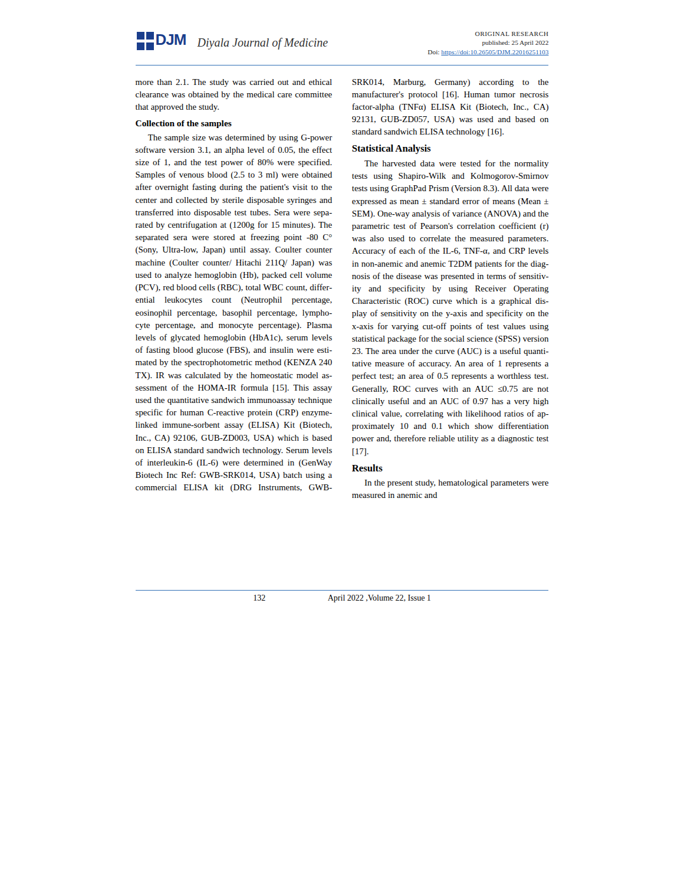DJM
Diyala Journal of Medicine
ORIGINAL RESEARCH
published: 25 April 2022
Doi: https://doi:10.26505/DJM.22016251103
more than 2.1. The study was carried out and ethical clearance was obtained by the medical care committee that approved the study.
Collection of the samples
The sample size was determined by using G-power software version 3.1, an alpha level of 0.05, the effect size of 1, and the test power of 80% were specified. Samples of venous blood (2.5 to 3 ml) were obtained after overnight fasting during the patient's visit to the center and collected by sterile disposable syringes and transferred into disposable test tubes. Sera were separated by centrifugation at (1200g for 15 minutes). The separated sera were stored at freezing point -80 C° (Sony, Ultra-low, Japan) until assay. Coulter counter machine (Coulter counter/ Hitachi 211Q/ Japan) was used to analyze hemoglobin (Hb), packed cell volume (PCV), red blood cells (RBC), total WBC count, differential leukocytes count (Neutrophil percentage, eosinophil percentage, basophil percentage, lymphocyte percentage, and monocyte percentage). Plasma levels of glycated hemoglobin (HbA1c), serum levels of fasting blood glucose (FBS), and insulin were estimated by the spectrophotometric method (KENZA 240 TX). IR was calculated by the homeostatic model assessment of the HOMA-IR formula [15]. This assay used the quantitative sandwich immunoassay technique specific for human C-reactive protein (CRP) enzyme-linked immune-sorbent assay (ELISA) Kit (Biotech, Inc., CA) 92106, GUB-ZD003, USA) which is based on ELISA standard sandwich technology. Serum levels of interleukin-6 (IL-6) were determined in (GenWay Biotech Inc Ref: GWB-SRK014, USA) batch using a commercial ELISA kit (DRG Instruments, GWB-SRK014, Marburg, Germany) according to the manufacturer's protocol [16]. Human tumor necrosis factor-alpha (TNFα) ELISA Kit (Biotech, Inc., CA) 92131, GUB-ZD057, USA) was used and based on standard sandwich ELISA technology [16].
Statistical Analysis
The harvested data were tested for the normality tests using Shapiro-Wilk and Kolmogorov-Smirnov tests using GraphPad Prism (Version 8.3). All data were expressed as mean ± standard error of means (Mean ± SEM). One-way analysis of variance (ANOVA) and the parametric test of Pearson's correlation coefficient (r) was also used to correlate the measured parameters. Accuracy of each of the IL-6, TNF-α, and CRP levels in non-anemic and anemic T2DM patients for the diagnosis of the disease was presented in terms of sensitivity and specificity by using Receiver Operating Characteristic (ROC) curve which is a graphical display of sensitivity on the y-axis and specificity on the x-axis for varying cut-off points of test values using statistical package for the social science (SPSS) version 23. The area under the curve (AUC) is a useful quantitative measure of accuracy. An area of 1 represents a perfect test; an area of 0.5 represents a worthless test. Generally, ROC curves with an AUC ≤0.75 are not clinically useful and an AUC of 0.97 has a very high clinical value, correlating with likelihood ratios of approximately 10 and 0.1 which show differentiation power and, therefore reliable utility as a diagnostic test [17].
Results
In the present study, hematological parameters were measured in anemic and
132 April 2022 ,Volume 22, Issue 1